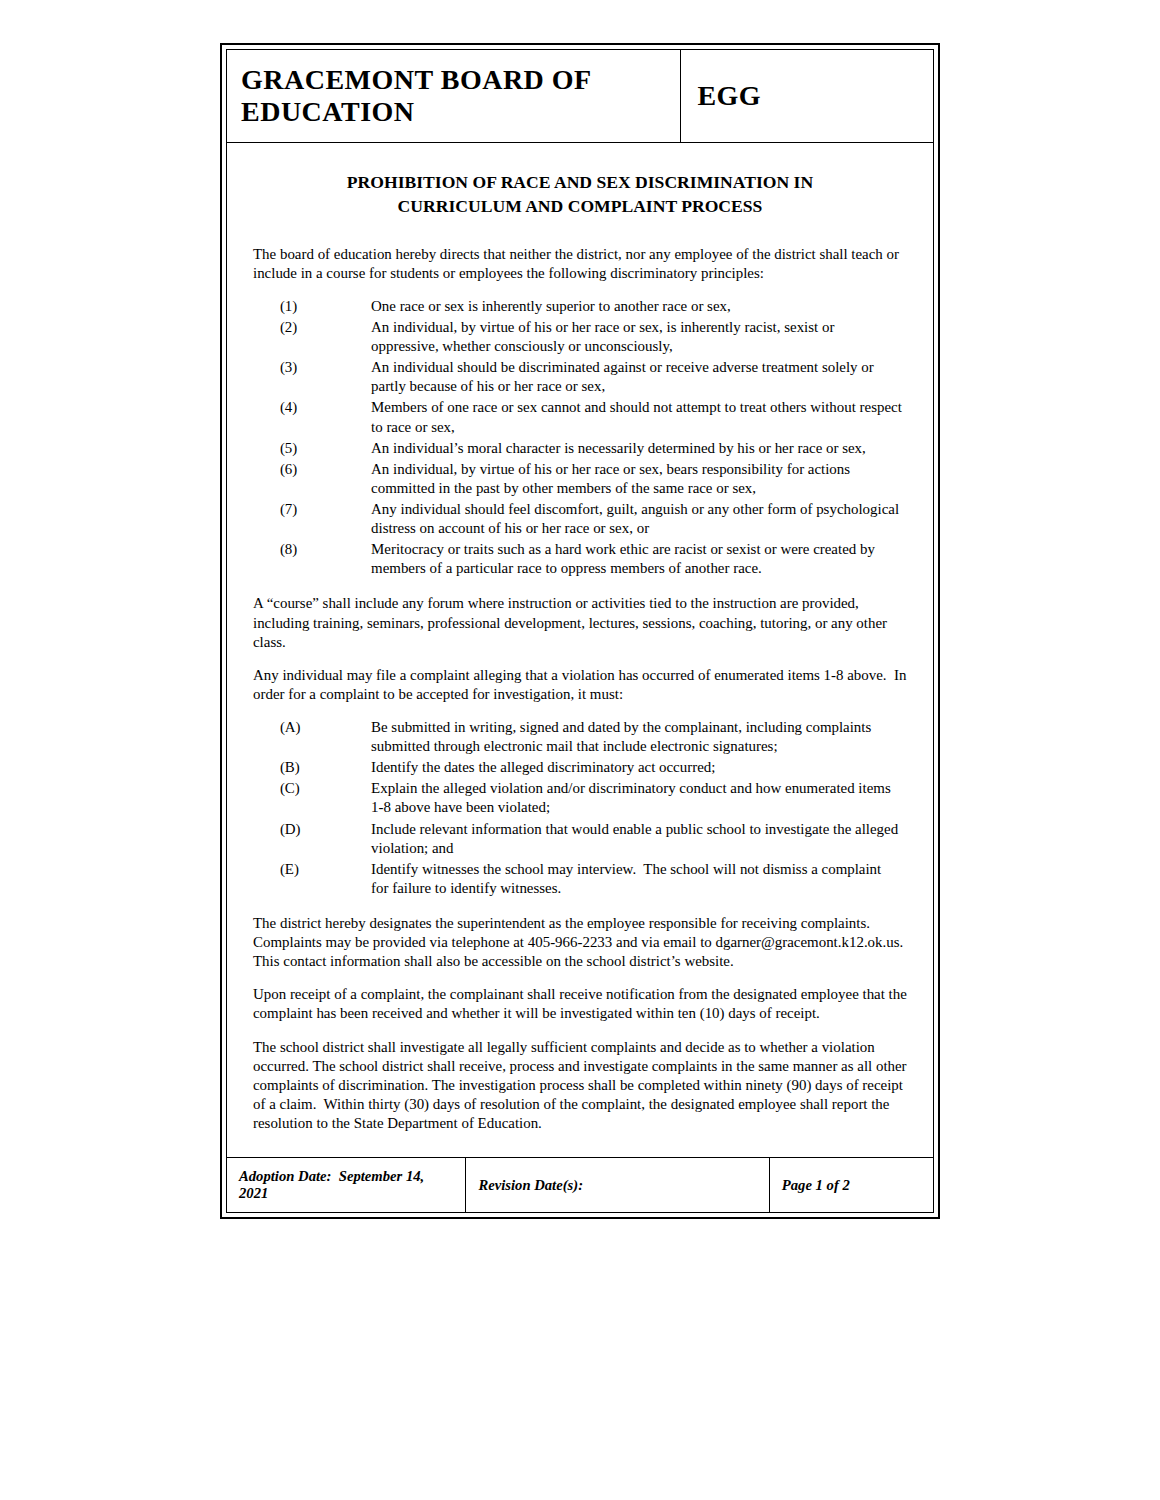GRACEMONT BOARD OF EDUCATION
EGG
Prohibition of Race and Sex Discrimination in
Curriculum and Complaint Process
The board of education hereby directs that neither the district, nor any employee of the district shall teach or include in a course for students or employees the following discriminatory principles:
| (1) | One race or sex is inherently superior to another race or sex, |
| (2) | An individual, by virtue of his or her race or sex, is inherently racist, sexist or oppressive, whether consciously or unconsciously, |
| (3) | An individual should be discriminated against or receive adverse treatment solely or partly because of his or her race or sex, |
| (4) | Members of one race or sex cannot and should not attempt to treat others without respect to race or sex, |
| (5) | An individual’s moral character is necessarily determined by his or her race or sex, |
| (6) | An individual, by virtue of his or her race or sex, bears responsibility for actions committed in the past by other members of the same race or sex, |
| (7) | Any individual should feel discomfort, guilt, anguish or any other form of psychological distress on account of his or her race or sex, or |
| (8) | Meritocracy or traits such as a hard work ethic are racist or sexist or were created by members of a particular race to oppress members of another race. |
A “course” shall include any forum where instruction or activities tied to the instruction are provided, including training, seminars, professional development, lectures, sessions, coaching, tutoring, or any other class.
Any individual may file a complaint alleging that a violation has occurred of enumerated items 1-8 above. In order for a complaint to be accepted for investigation, it must:
| (A) | Be submitted in writing, signed and dated by the complainant, including complaints submitted through electronic mail that include electronic signatures; |
| (B) | Identify the dates the alleged discriminatory act occurred; |
| (C) | Explain the alleged violation and/or discriminatory conduct and how enumerated items 1-8 above have been violated; |
| (D) | Include relevant information that would enable a public school to investigate the alleged violation; and |
| (E) | Identify witnesses the school may interview. The school will not dismiss a complaint for failure to identify witnesses. |
The district hereby designates the superintendent as the employee responsible for receiving complaints. Complaints may be provided via telephone at 405-966-2233 and via email to dgarner@gracemont.k12.ok.us. This contact information shall also be accessible on the school district’s website.
Upon receipt of a complaint, the complainant shall receive notification from the designated employee that the complaint has been received and whether it will be investigated within ten (10) days of receipt.
The school district shall investigate all legally sufficient complaints and decide as to whether a violation occurred. The school district shall receive, process and investigate complaints in the same manner as all other complaints of discrimination. The investigation process shall be completed within ninety (90) days of receipt of a claim. Within thirty (30) days of resolution of the complaint, the designated employee shall report the resolution to the State Department of Education.
Adoption Date: September 14, 2021
Revision Date(s):
Page 1 of 2